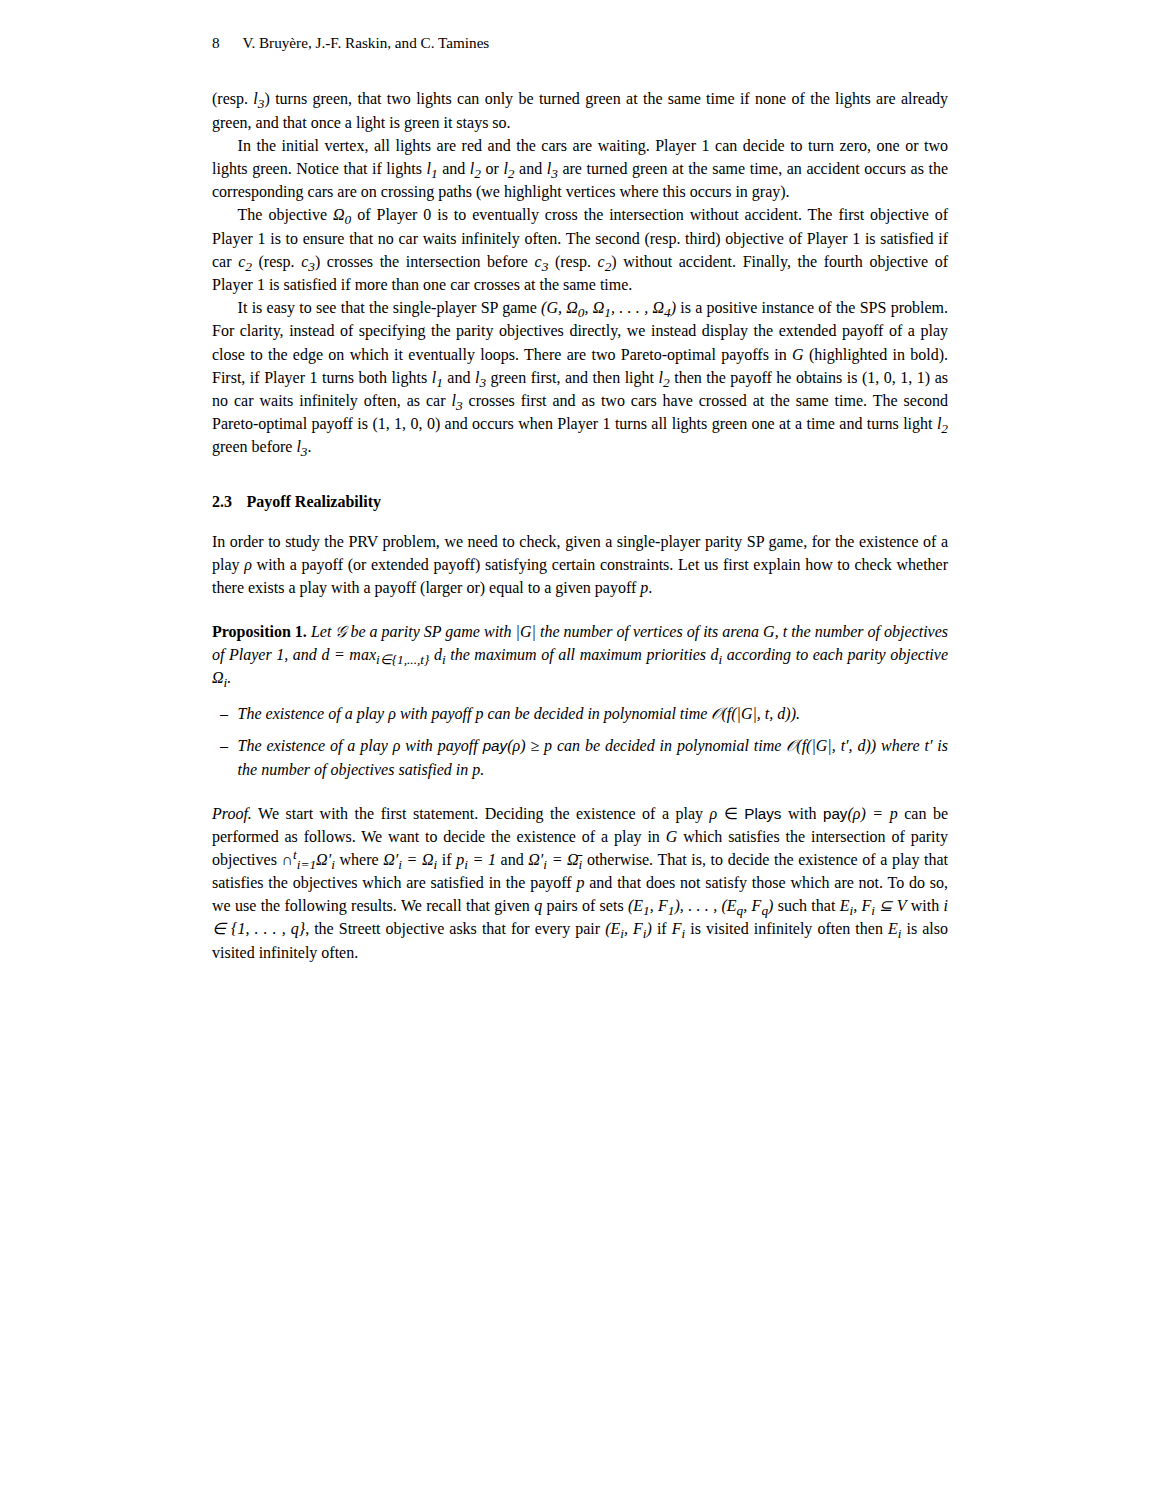8 V. Bruyère, J.-F. Raskin, and C. Tamines
(resp. l3) turns green, that two lights can only be turned green at the same time if none of the lights are already green, and that once a light is green it stays so.
In the initial vertex, all lights are red and the cars are waiting. Player 1 can decide to turn zero, one or two lights green. Notice that if lights l1 and l2 or l2 and l3 are turned green at the same time, an accident occurs as the corresponding cars are on crossing paths (we highlight vertices where this occurs in gray).
The objective Ω0 of Player 0 is to eventually cross the intersection without accident. The first objective of Player 1 is to ensure that no car waits infinitely often. The second (resp. third) objective of Player 1 is satisfied if car c2 (resp. c3) crosses the intersection before c3 (resp. c2) without accident. Finally, the fourth objective of Player 1 is satisfied if more than one car crosses at the same time.
It is easy to see that the single-player SP game (G, Ω0, Ω1, . . . , Ω4) is a positive instance of the SPS problem. For clarity, instead of specifying the parity objectives directly, we instead display the extended payoff of a play close to the edge on which it eventually loops. There are two Pareto-optimal payoffs in G (highlighted in bold). First, if Player 1 turns both lights l1 and l3 green first, and then light l2 then the payoff he obtains is (1, 0, 1, 1) as no car waits infinitely often, as car l3 crosses first and as two cars have crossed at the same time. The second Pareto-optimal payoff is (1, 1, 0, 0) and occurs when Player 1 turns all lights green one at a time and turns light l2 green before l3.
2.3 Payoff Realizability
In order to study the PRV problem, we need to check, given a single-player parity SP game, for the existence of a play ρ with a payoff (or extended payoff) satisfying certain constraints. Let us first explain how to check whether there exists a play with a payoff (larger or) equal to a given payoff p.
Proposition 1. Let 𝒢 be a parity SP game with |G| the number of vertices of its arena G, t the number of objectives of Player 1, and d = maxi∈{1,...,t} di the maximum of all maximum priorities di according to each parity objective Ωi.
The existence of a play ρ with payoff p can be decided in polynomial time 𝒪(f(|G|, t, d)).
The existence of a play ρ with payoff pay(ρ) ≥ p can be decided in polynomial time 𝒪(f(|G|, t′, d)) where t′ is the number of objectives satisfied in p.
Proof. We start with the first statement. Deciding the existence of a play ρ ∈ Plays with pay(ρ) = p can be performed as follows. We want to decide the existence of a play in G which satisfies the intersection of parity objectives ∩ti=1Ω′i where Ω′i = Ωi if pi = 1 and Ω′i = Ω̄i otherwise. That is, to decide the existence of a play that satisfies the objectives which are satisfied in the payoff p and that does not satisfy those which are not. To do so, we use the following results. We recall that given q pairs of sets (E1, F1), . . . , (Eq, Fq) such that Ei, Fi ⊆ V with i ∈ {1, . . . , q}, the Streett objective asks that for every pair (Ei, Fi) if Fi is visited infinitely often then Ei is also visited infinitely often.